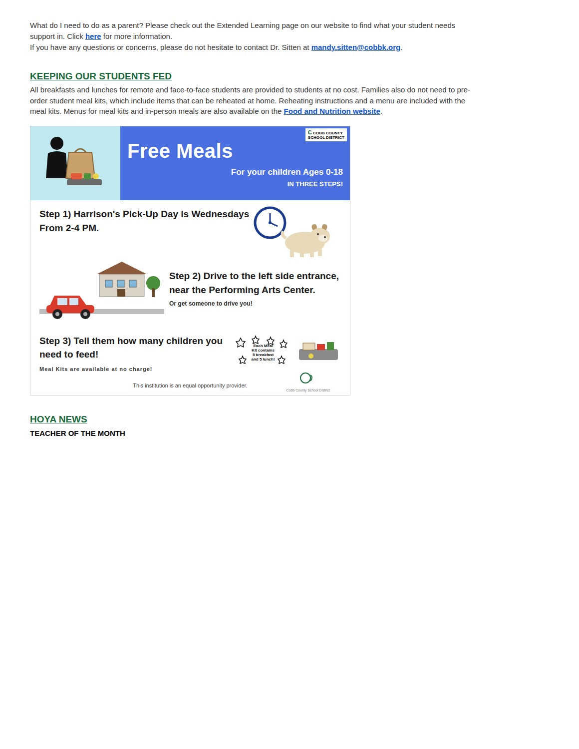What do I need to do as a parent? Please check out the Extended Learning page on our website to find what your student needs support in. Click here for more information.
If you have any questions or concerns, please do not hesitate to contact Dr. Sitten at mandy.sitten@cobbk.org.
KEEPING OUR STUDENTS FED
All breakfasts and lunches for remote and face-to-face students are provided to students at no cost. Families also do not need to pre-order student meal kits, which include items that can be reheated at home. Reheating instructions and a menu are included with the meal kits. Menus for meal kits and in-person meals are also available on the Food and Nutrition website.
C COBB COUNTY
SCHOOL DISTRICT
Free Meals
For your children Ages 0-18
IN THREE STEPS!
Step 1) Harrison's Pick-Up Day is Wednesdays From 2-4 PM.
Step 2) Drive to the left side entrance, near the Performing Arts Center.
Or get someone to drive you!
Step 3) Tell them how many children you need to feed!
Meal Kits are available at no charge!
Each Meal Kit contains 5 breakfast and 5 lunch!
This institution is an equal opportunity provider.
Cobb County School District
HOYA NEWS
TEACHER OF THE MONTH